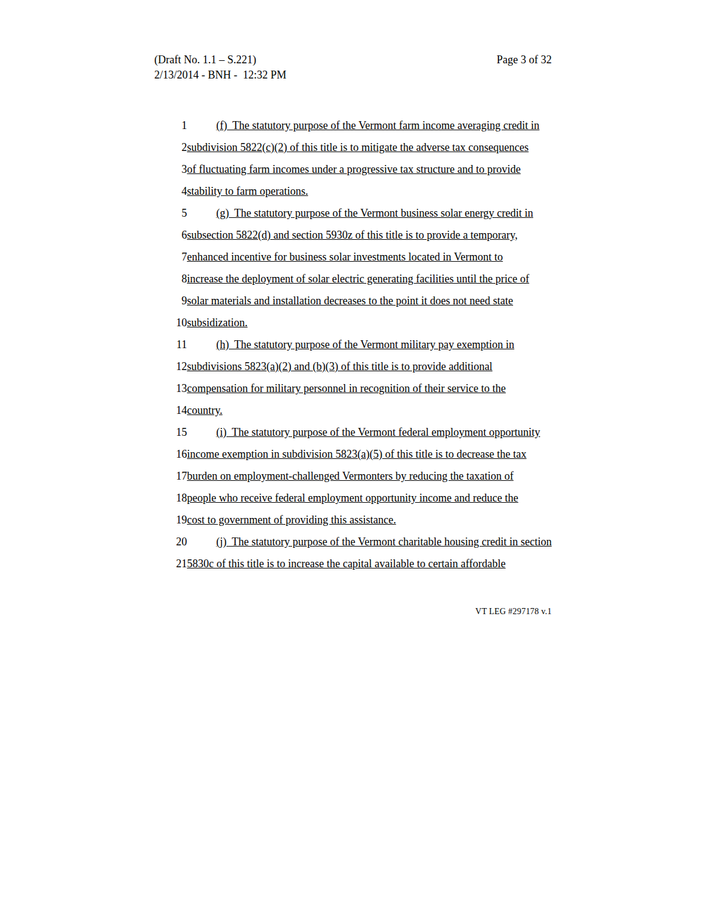(Draft No. 1.1 – S.221)
2/13/2014 - BNH - 12:32 PM
Page 3 of 32
| 1 | (f) The statutory purpose of the Vermont farm income averaging credit in |
| 2 | subdivision 5822(c)(2) of this title is to mitigate the adverse tax consequences |
| 3 | of fluctuating farm incomes under a progressive tax structure and to provide |
| 4 | stability to farm operations. |
| 5 | (g) The statutory purpose of the Vermont business solar energy credit in |
| 6 | subsection 5822(d) and section 5930z of this title is to provide a temporary, |
| 7 | enhanced incentive for business solar investments located in Vermont to |
| 8 | increase the deployment of solar electric generating facilities until the price of |
| 9 | solar materials and installation decreases to the point it does not need state |
| 10 | subsidization. |
| 11 | (h) The statutory purpose of the Vermont military pay exemption in |
| 12 | subdivisions 5823(a)(2) and (b)(3) of this title is to provide additional |
| 13 | compensation for military personnel in recognition of their service to the |
| 14 | country. |
| 15 | (i) The statutory purpose of the Vermont federal employment opportunity |
| 16 | income exemption in subdivision 5823(a)(5) of this title is to decrease the tax |
| 17 | burden on employment-challenged Vermonters by reducing the taxation of |
| 18 | people who receive federal employment opportunity income and reduce the |
| 19 | cost to government of providing this assistance. |
| 20 | (j) The statutory purpose of the Vermont charitable housing credit in section |
| 21 | 5830c of this title is to increase the capital available to certain affordable |
VT LEG #297178 v.1